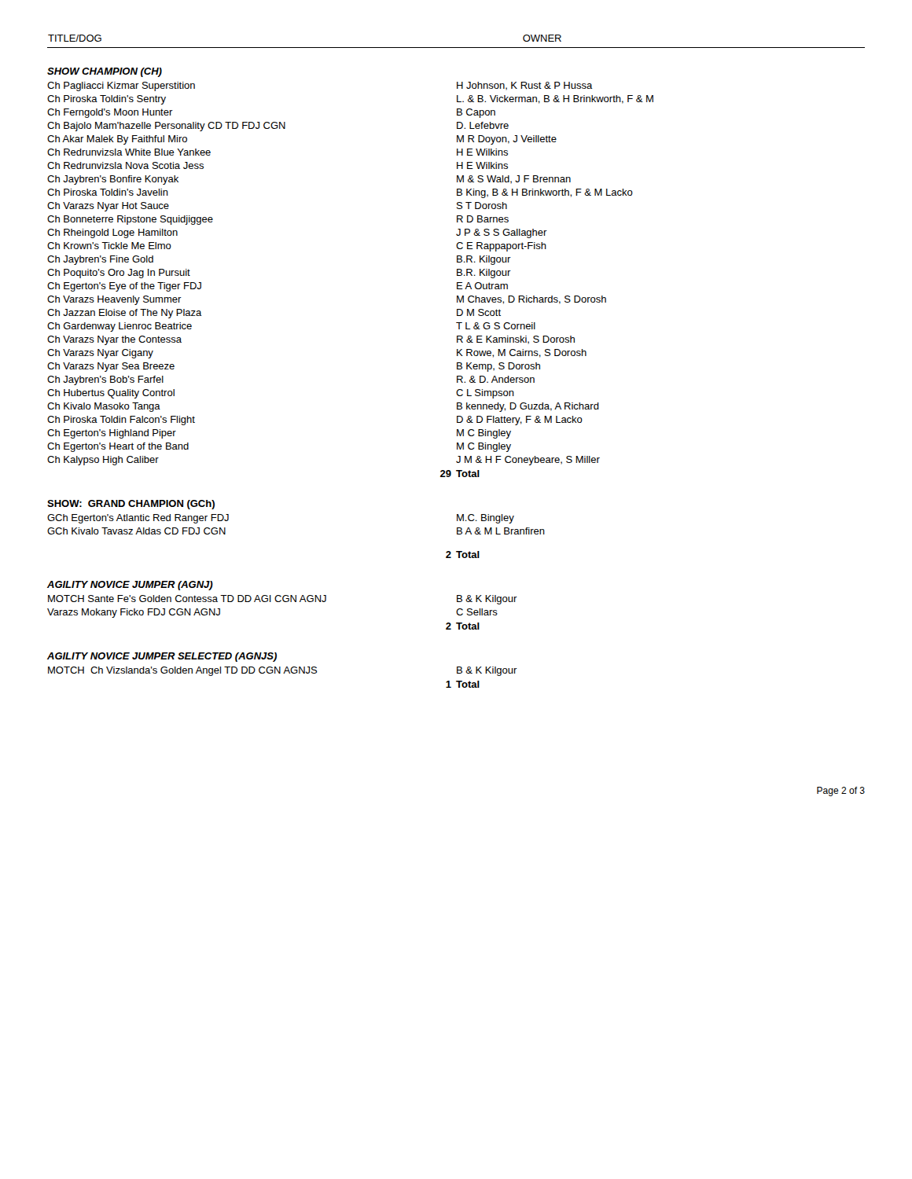| TITLE/DOG | OWNER |
| --- | --- |
| SHOW CHAMPION (CH) |
| Ch Pagliacci Kizmar Superstition | H Johnson, K Rust & P Hussa |
| Ch Piroska Toldin's Sentry | L. & B. Vickerman, B & H Brinkworth, F & M |
| Ch Ferngold's Moon Hunter | B Capon |
| Ch Bajolo Mam'hazelle Personality CD TD FDJ CGN | D. Lefebvre |
| Ch Akar Malek By Faithful Miro | M R Doyon, J Veillette |
| Ch Redrunvizsla White Blue Yankee | H E Wilkins |
| Ch Redrunvizsla Nova Scotia Jess | H E Wilkins |
| Ch Jaybren's Bonfire Konyak | M & S Wald, J F Brennan |
| Ch Piroska Toldin's Javelin | B King, B & H Brinkworth, F & M Lacko |
| Ch Varazs Nyar Hot Sauce | S T Dorosh |
| Ch Bonneterre Ripstone Squidjiggee | R D Barnes |
| Ch Rheingold Loge Hamilton | J P & S S Gallagher |
| Ch Krown's Tickle Me Elmo | C E Rappaport-Fish |
| Ch Jaybren's Fine Gold | B.R. Kilgour |
| Ch Poquito's Oro Jag In Pursuit | B.R. Kilgour |
| Ch Egerton's Eye of the Tiger FDJ | E A Outram |
| Ch Varazs Heavenly Summer | M Chaves, D Richards, S Dorosh |
| Ch Jazzan Eloise of The Ny Plaza | D M Scott |
| Ch Gardenway Lienroc Beatrice | T L & G S Corneil |
| Ch Varazs Nyar the Contessa | R & E Kaminski, S Dorosh |
| Ch Varazs Nyar Cigany | K Rowe, M Cairns, S Dorosh |
| Ch Varazs Nyar Sea Breeze | B Kemp, S Dorosh |
| Ch Jaybren's Bob's Farfel | R. & D. Anderson |
| Ch Hubertus Quality Control | C L Simpson |
| Ch Kivalo Masoko Tanga | B kennedy, D Guzda, A Richard |
| Ch Piroska Toldin Falcon's Flight | D & D Flattery, F & M Lacko |
| Ch Egerton's Highland Piper | M C Bingley |
| Ch Egerton's Heart of the Band | M C Bingley |
| Ch Kalypso High Caliber | J M & H F Coneybeare, S Miller |
| 29 | Total |
| SHOW: GRAND CHAMPION (GCh) |
| GCh Egerton's Atlantic Red Ranger FDJ | M.C. Bingley |
| GCh Kivalo Tavasz Aldas CD FDJ CGN | B A & M L Branfiren |
| 2 | Total |
| AGILITY NOVICE JUMPER (AGNJ) |
| MOTCH Sante Fe's Golden Contessa TD DD AGI CGN AGNJ | B & K Kilgour |
| Varazs Mokany Ficko FDJ CGN AGNJ | C Sellars |
| 2 | Total |
| AGILITY NOVICE JUMPER SELECTED (AGNJS) |
| MOTCH Ch Vizslanda's Golden Angel TD DD CGN AGNJS | B & K Kilgour |
| 1 | Total |
Page 2 of 3